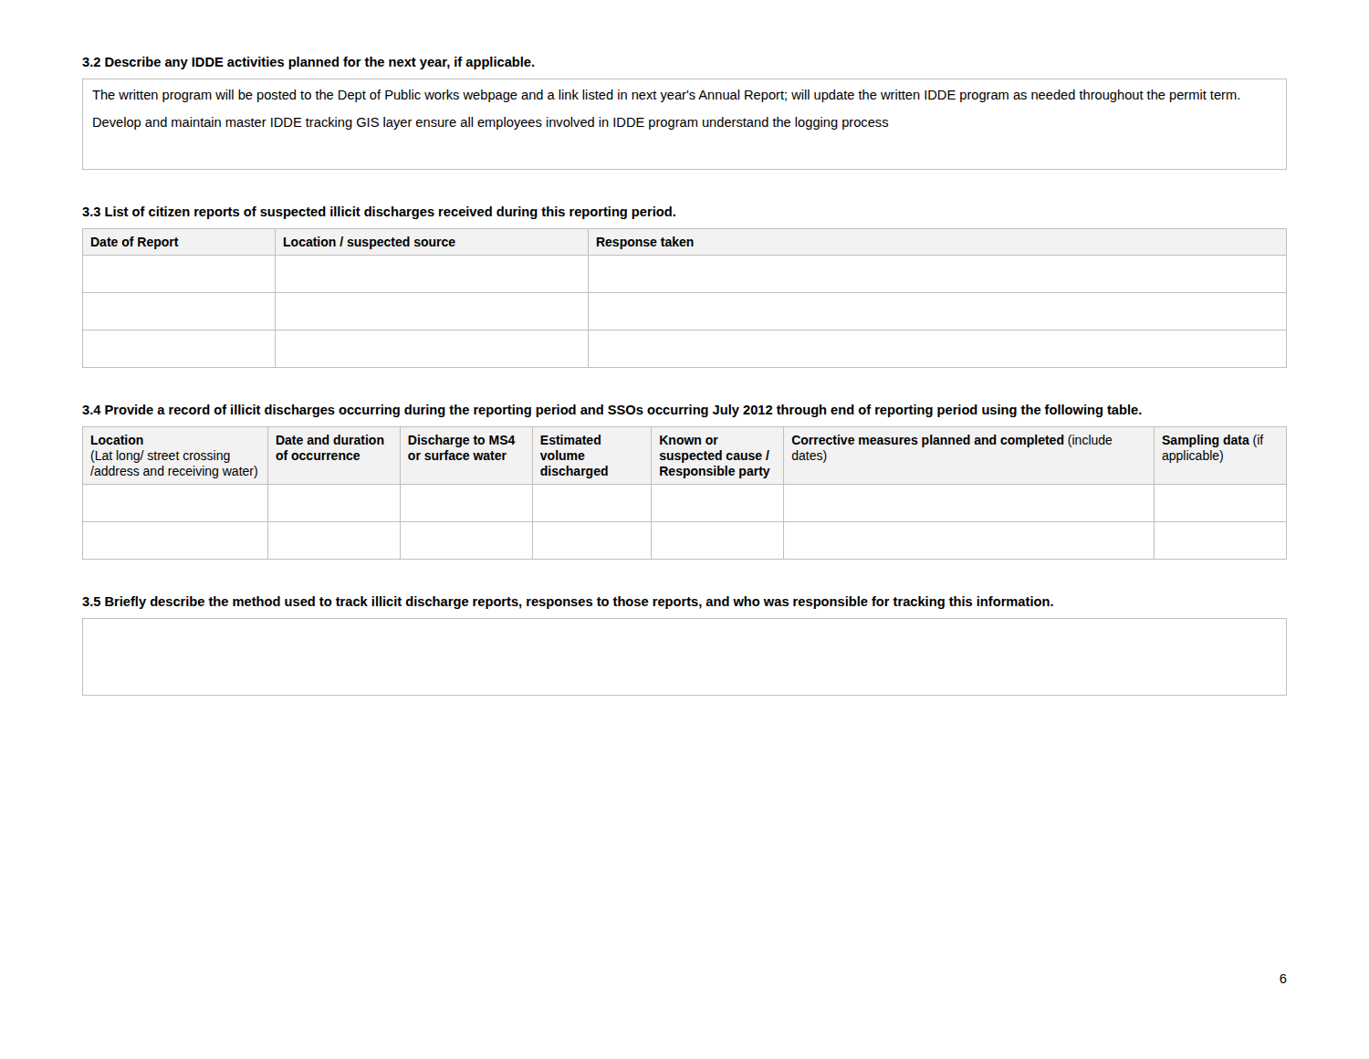3.2 Describe any IDDE activities planned for the next year, if applicable.
The written program will be posted to the Dept of Public works webpage and a link listed in next year's Annual Report; will update the written IDDE program as needed throughout the permit term.
Develop and maintain master IDDE tracking GIS layer ensure all employees involved in IDDE program understand the logging process
3.3 List of citizen reports of suspected illicit discharges received during this reporting period.
| Date of Report | Location / suspected source | Response taken |
| --- | --- | --- |
3.4 Provide a record of illicit discharges occurring during the reporting period and SSOs occurring July 2012 through end of reporting period using the following table.
| Location (Lat long/ street crossing /address and receiving water) | Date and duration of occurrence | Discharge to MS4 or surface water | Estimated volume discharged | Known or suspected cause / Responsible party | Corrective measures planned and completed (include dates) | Sampling data (if applicable) |
| --- | --- | --- | --- | --- | --- | --- |
3.5 Briefly describe the method used to track illicit discharge reports, responses to those reports, and who was responsible for tracking this information.
6